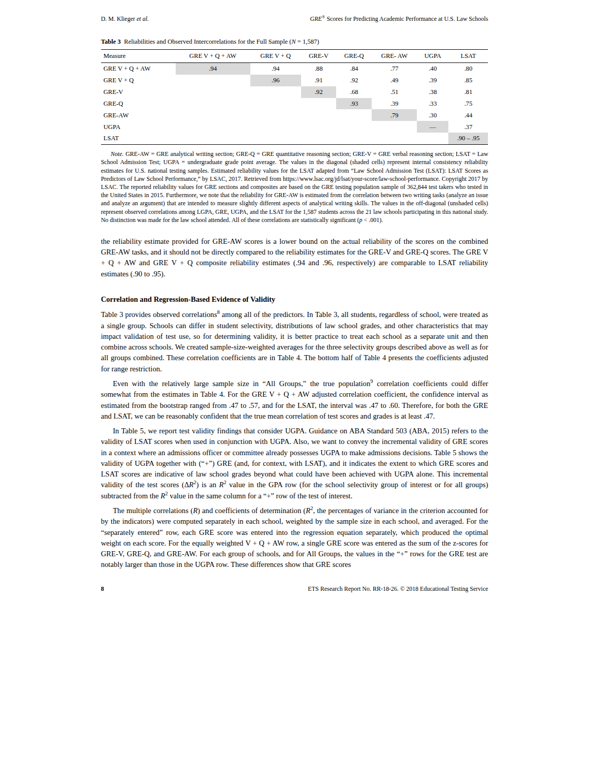D. M. Klieger et al. GRE® Scores for Predicting Academic Performance at U.S. Law Schools
Table 3 Reliabilities and Observed Intercorrelations for the Full Sample ( N = 1,587)
| Measure | GRE V + Q + AW | GRE V + Q | GRE-V | GRE-Q | GRE- AW | UGPA | LSAT |
| --- | --- | --- | --- | --- | --- | --- | --- |
| GRE V + Q + AW | .94 | .94 | .88 | .84 | .77 | .40 | .80 |
| GRE V + Q | | .96 | .91 | .92 | .49 | .39 | .85 |
| GRE-V | | | .92 | .68 | .51 | .38 | .81 |
| GRE-Q | | | | .93 | .39 | .33 | .75 |
| GRE-AW | | | | | .79 | .30 | .44 |
| UGPA | | | | | | — | .37 |
| LSAT | | | | | | | .90 – .95 |
Note. GRE-AW = GRE analytical writing section; GRE-Q = GRE quantitative reasoning section; GRE-V = GRE verbal reasoning section; LSAT = Law School Admission Test; UGPA = undergraduate grade point average. The values in the diagonal (shaded cells) represent internal consistency reliability estimates for U.S. national testing samples. Estimated reliability values for the LSAT adapted from “Law School Admission Test (LSAT): LSAT Scores as Predictors of Law School Performance,” by LSAC, 2017. Retrieved from https://www.lsac.org/jd/lsat/your-score/law-school-performance. Copyright 2017 by LSAC. The reported reliability values for GRE sections and composites are based on the GRE testing population sample of 362,844 test takers who tested in the United States in 2015. Furthermore, we note that the reliability for GRE-AW is estimated from the correlation between two writing tasks (analyze an issue and analyze an argument) that are intended to measure slightly different aspects of analytical writing skills. The values in the off-diagonal (unshaded cells) represent observed correlations among LGPA, GRE, UGPA, and the LSAT for the 1,587 students across the 21 law schools participating in this national study. No distinction was made for the law school attended. All of these correlations are statistically significant (p < .001).
the reliability estimate provided for GRE-AW scores is a lower bound on the actual reliability of the scores on the combined GRE-AW tasks, and it should not be directly compared to the reliability estimates for the GRE-V and GRE-Q scores. The GRE V + Q + AW and GRE V + Q composite reliability estimates (.94 and .96, respectively) are comparable to LSAT reliability estimates (.90 to .95).
Correlation and Regression-Based Evidence of Validity
Table 3 provides observed correlations8 among all of the predictors. In Table 3, all students, regardless of school, were treated as a single group. Schools can differ in student selectivity, distributions of law school grades, and other characteristics that may impact validation of test use, so for determining validity, it is better practice to treat each school as a separate unit and then combine across schools. We created sample-size-weighted averages for the three selectivity groups described above as well as for all groups combined. These correlation coefficients are in Table 4. The bottom half of Table 4 presents the coefficients adjusted for range restriction.
Even with the relatively large sample size in “All Groups,” the true population9 correlation coefficients could differ somewhat from the estimates in Table 4. For the GRE V + Q + AW adjusted correlation coefficient, the confidence interval as estimated from the bootstrap ranged from .47 to .57, and for the LSAT, the interval was .47 to .60. Therefore, for both the GRE and LSAT, we can be reasonably confident that the true mean correlation of test scores and grades is at least .47.
In Table 5, we report test validity findings that consider UGPA. Guidance on ABA Standard 503 (ABA, 2015) refers to the validity of LSAT scores when used in conjunction with UGPA. Also, we want to convey the incremental validity of GRE scores in a context where an admissions officer or committee already possesses UGPA to make admissions decisions. Table 5 shows the validity of UGPA together with (“+”) GRE (and, for context, with LSAT), and it indicates the extent to which GRE scores and LSAT scores are indicative of law school grades beyond what could have been achieved with UGPA alone. This incremental validity of the test scores (ΔR2) is an R2 value in the GPA row (for the school selectivity group of interest or for all groups) subtracted from the R2 value in the same column for a “+” row of the test of interest.
The multiple correlations (R) and coefficients of determination (R2, the percentages of variance in the criterion accounted for by the indicators) were computed separately in each school, weighted by the sample size in each school, and averaged. For the “separately entered” row, each GRE score was entered into the regression equation separately, which produced the optimal weight on each score. For the equally weighted V + Q + AW row, a single GRE score was entered as the sum of the z-scores for GRE-V, GRE-Q, and GRE-AW. For each group of schools, and for All Groups, the values in the “+” rows for the GRE test are notably larger than those in the UGPA row. These differences show that GRE scores
8 ETS Research Report No. RR-18-26. © 2018 Educational Testing Service